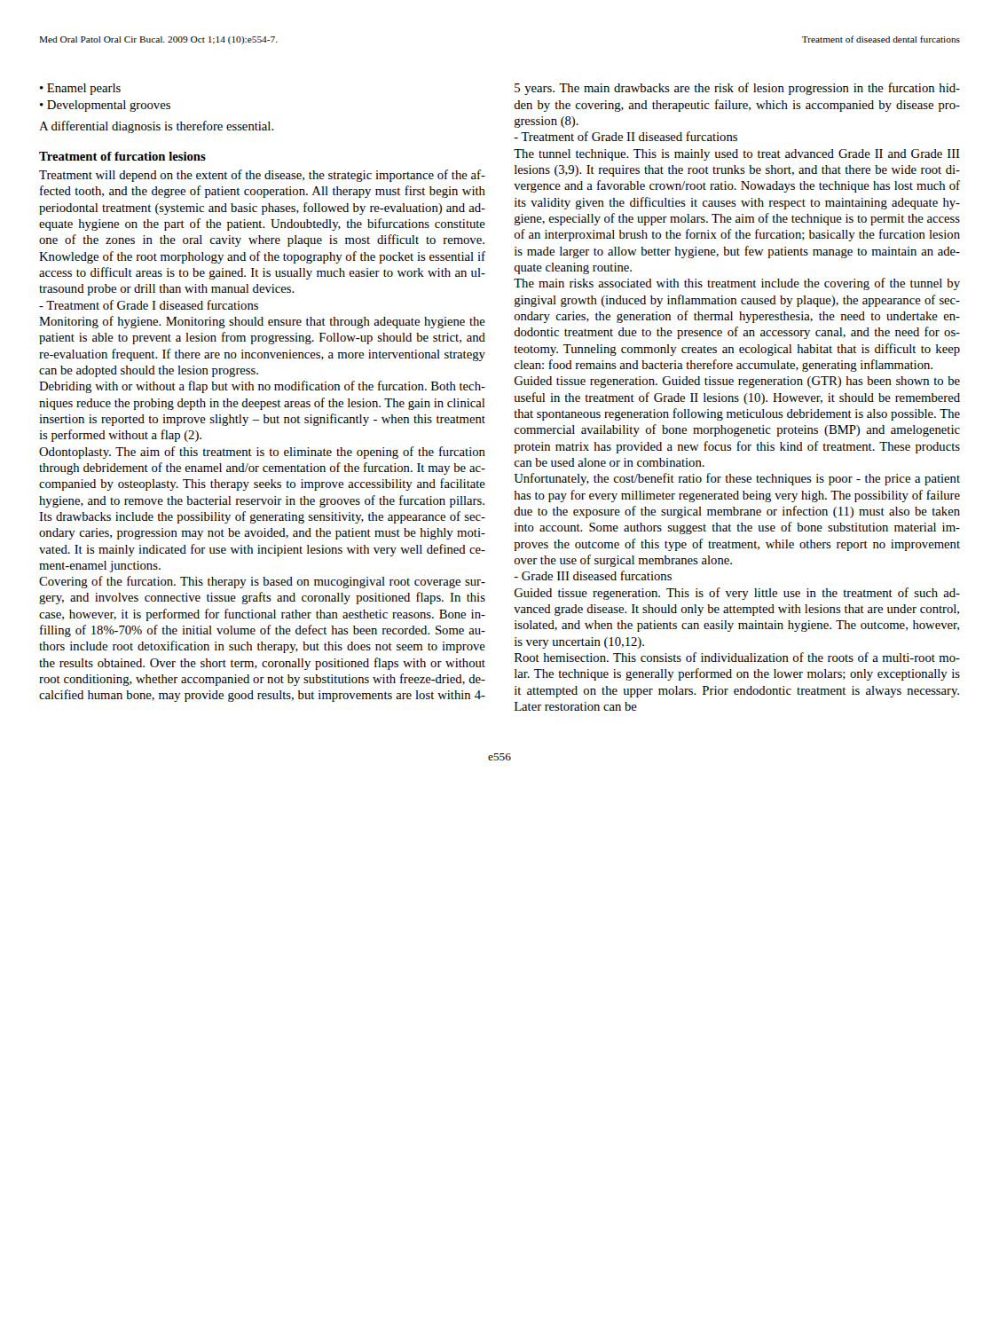Med Oral Patol Oral Cir Bucal. 2009 Oct 1;14 (10):e554-7. Treatment of diseased dental furcations
Enamel pearls
Developmental grooves
A differential diagnosis is therefore essential.
Treatment of furcation lesions
Treatment will depend on the extent of the disease, the strategic importance of the affected tooth, and the degree of patient cooperation. All therapy must first begin with periodontal treatment (systemic and basic phases, followed by re-evaluation) and adequate hygiene on the part of the patient. Undoubtedly, the bifurcations constitute one of the zones in the oral cavity where plaque is most difficult to remove. Knowledge of the root morphology and of the topography of the pocket is essential if access to difficult areas is to be gained. It is usually much easier to work with an ultrasound probe or drill than with manual devices.
- Treatment of Grade I diseased furcations
Monitoring of hygiene. Monitoring should ensure that through adequate hygiene the patient is able to prevent a lesion from progressing. Follow-up should be strict, and re-evaluation frequent. If there are no inconveniences, a more interventional strategy can be adopted should the lesion progress.
Debriding with or without a flap but with no modification of the furcation. Both techniques reduce the probing depth in the deepest areas of the lesion. The gain in clinical insertion is reported to improve slightly – but not significantly - when this treatment is performed without a flap (2).
Odontoplasty. The aim of this treatment is to eliminate the opening of the furcation through debridement of the enamel and/or cementation of the furcation. It may be accompanied by osteoplasty. This therapy seeks to improve accessibility and facilitate hygiene, and to remove the bacterial reservoir in the grooves of the furcation pillars. Its drawbacks include the possibility of generating sensitivity, the appearance of secondary caries, progression may not be avoided, and the patient must be highly motivated. It is mainly indicated for use with incipient lesions with very well defined cement-enamel junctions.
Covering of the furcation. This therapy is based on mucogingival root coverage surgery, and involves connective tissue grafts and coronally positioned flaps. In this case, however, it is performed for functional rather than aesthetic reasons. Bone infilling of 18%-70% of the initial volume of the defect has been recorded. Some authors include root detoxification in such therapy, but this does not seem to improve the results obtained. Over the short term, coronally positioned flaps with or without root conditioning, whether accompanied or not by substitutions with freeze-dried, decalcified human bone, may provide good results, but improvements are lost within 4-5 years. The main drawbacks are the risk of lesion progression in the furcation hidden by the covering, and therapeutic failure, which is accompanied by disease progression (8).
- Treatment of Grade II diseased furcations
The tunnel technique. This is mainly used to treat advanced Grade II and Grade III lesions (3,9). It requires that the root trunks be short, and that there be wide root divergence and a favorable crown/root ratio. Nowadays the technique has lost much of its validity given the difficulties it causes with respect to maintaining adequate hygiene, especially of the upper molars. The aim of the technique is to permit the access of an interproximal brush to the fornix of the furcation; basically the furcation lesion is made larger to allow better hygiene, but few patients manage to maintain an adequate cleaning routine.
The main risks associated with this treatment include the covering of the tunnel by gingival growth (induced by inflammation caused by plaque), the appearance of secondary caries, the generation of thermal hyperesthesia, the need to undertake endodontic treatment due to the presence of an accessory canal, and the need for osteotomy. Tunneling commonly creates an ecological habitat that is difficult to keep clean: food remains and bacteria therefore accumulate, generating inflammation.
Guided tissue regeneration. Guided tissue regeneration (GTR) has been shown to be useful in the treatment of Grade II lesions (10). However, it should be remembered that spontaneous regeneration following meticulous debridement is also possible. The commercial availability of bone morphogenetic proteins (BMP) and amelogenetic protein matrix has provided a new focus for this kind of treatment. These products can be used alone or in combination.
Unfortunately, the cost/benefit ratio for these techniques is poor - the price a patient has to pay for every millimeter regenerated being very high. The possibility of failure due to the exposure of the surgical membrane or infection (11) must also be taken into account. Some authors suggest that the use of bone substitution material improves the outcome of this type of treatment, while others report no improvement over the use of surgical membranes alone.
- Grade III diseased furcations
Guided tissue regeneration. This is of very little use in the treatment of such advanced grade disease. It should only be attempted with lesions that are under control, isolated, and when the patients can easily maintain hygiene. The outcome, however, is very uncertain (10,12).
Root hemisection. This consists of individualization of the roots of a multi-root molar. The technique is generally performed on the lower molars; only exceptionally is it attempted on the upper molars. Prior endodontic treatment is always necessary. Later restoration can be
e556